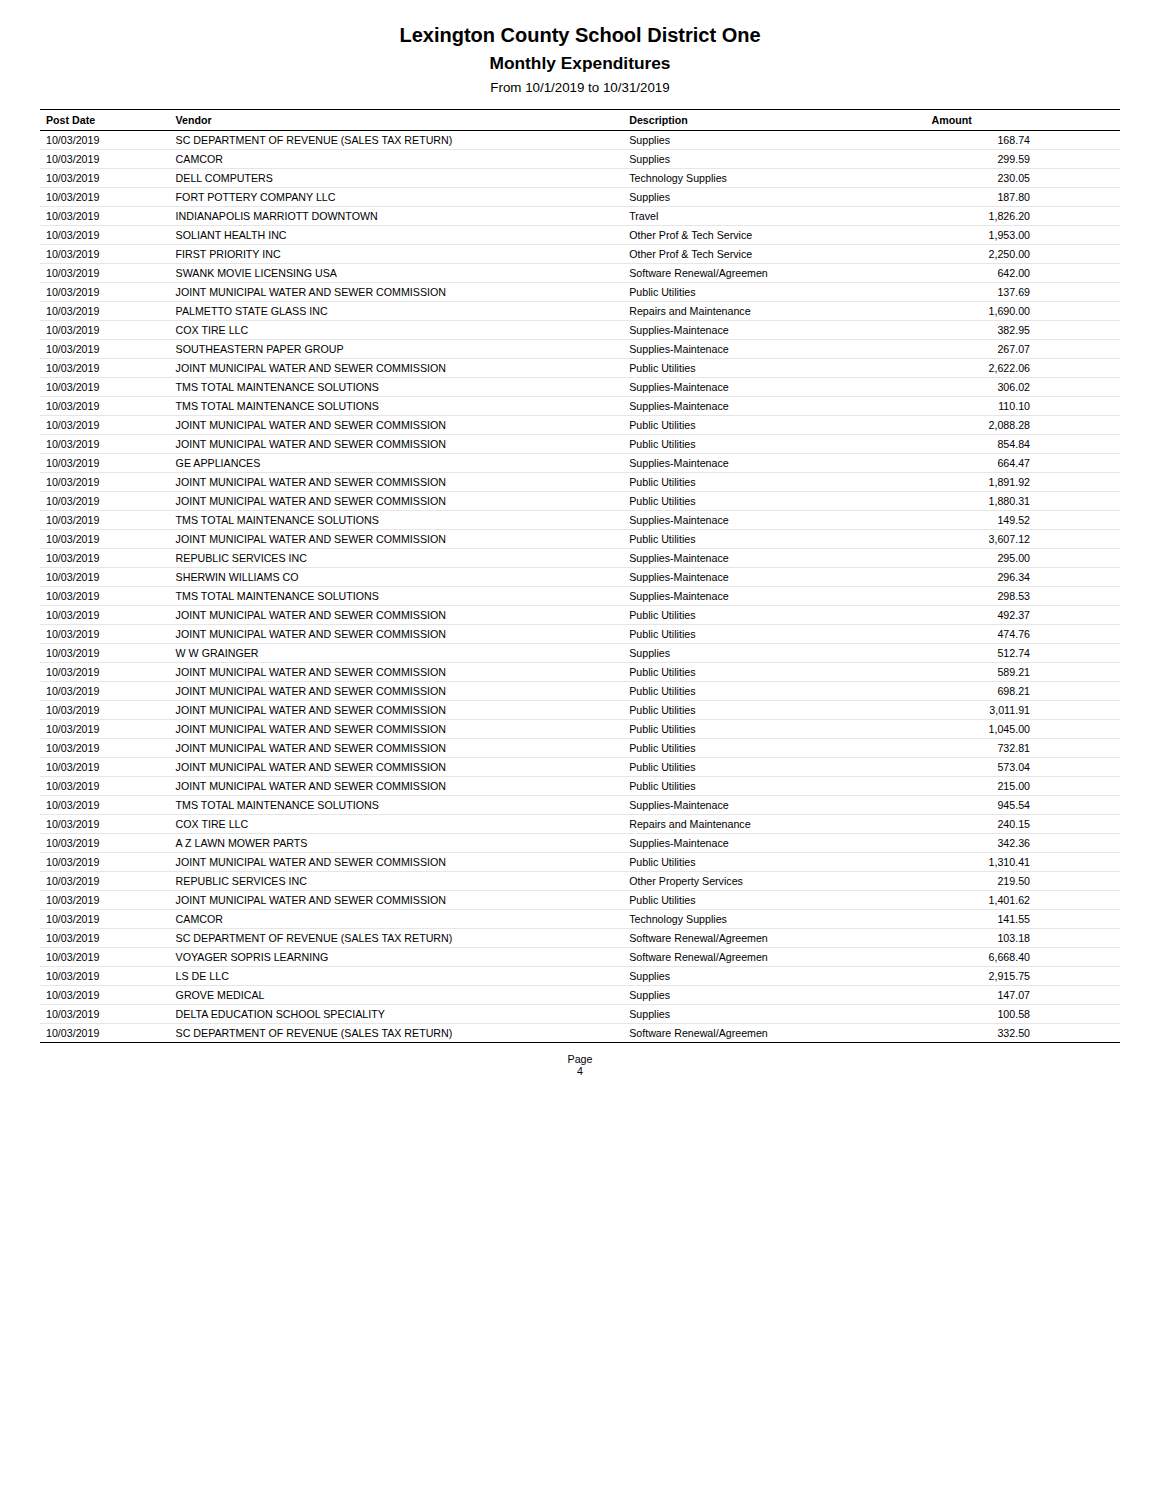Lexington County School District One
Monthly Expenditures
From 10/1/2019 to 10/31/2019
| Post Date | Vendor | Description | Amount |
| --- | --- | --- | --- |
| 10/03/2019 | SC DEPARTMENT OF REVENUE (SALES TAX RETURN) | Supplies | 168.74 |
| 10/03/2019 | CAMCOR | Supplies | 299.59 |
| 10/03/2019 | DELL COMPUTERS | Technology Supplies | 230.05 |
| 10/03/2019 | FORT POTTERY COMPANY LLC | Supplies | 187.80 |
| 10/03/2019 | INDIANAPOLIS MARRIOTT DOWNTOWN | Travel | 1,826.20 |
| 10/03/2019 | SOLIANT HEALTH INC | Other Prof & Tech Service | 1,953.00 |
| 10/03/2019 | FIRST PRIORITY INC | Other Prof & Tech Service | 2,250.00 |
| 10/03/2019 | SWANK MOVIE LICENSING USA | Software Renewal/Agreemen | 642.00 |
| 10/03/2019 | JOINT MUNICIPAL WATER AND SEWER COMMISSION | Public Utilities | 137.69 |
| 10/03/2019 | PALMETTO STATE GLASS INC | Repairs and Maintenance | 1,690.00 |
| 10/03/2019 | COX TIRE LLC | Supplies-Maintenace | 382.95 |
| 10/03/2019 | SOUTHEASTERN PAPER GROUP | Supplies-Maintenace | 267.07 |
| 10/03/2019 | JOINT MUNICIPAL WATER AND SEWER COMMISSION | Public Utilities | 2,622.06 |
| 10/03/2019 | TMS TOTAL MAINTENANCE SOLUTIONS | Supplies-Maintenace | 306.02 |
| 10/03/2019 | TMS TOTAL MAINTENANCE SOLUTIONS | Supplies-Maintenace | 110.10 |
| 10/03/2019 | JOINT MUNICIPAL WATER AND SEWER COMMISSION | Public Utilities | 2,088.28 |
| 10/03/2019 | JOINT MUNICIPAL WATER AND SEWER COMMISSION | Public Utilities | 854.84 |
| 10/03/2019 | GE APPLIANCES | Supplies-Maintenace | 664.47 |
| 10/03/2019 | JOINT MUNICIPAL WATER AND SEWER COMMISSION | Public Utilities | 1,891.92 |
| 10/03/2019 | JOINT MUNICIPAL WATER AND SEWER COMMISSION | Public Utilities | 1,880.31 |
| 10/03/2019 | TMS TOTAL MAINTENANCE SOLUTIONS | Supplies-Maintenace | 149.52 |
| 10/03/2019 | JOINT MUNICIPAL WATER AND SEWER COMMISSION | Public Utilities | 3,607.12 |
| 10/03/2019 | REPUBLIC SERVICES INC | Supplies-Maintenace | 295.00 |
| 10/03/2019 | SHERWIN WILLIAMS CO | Supplies-Maintenace | 296.34 |
| 10/03/2019 | TMS TOTAL MAINTENANCE SOLUTIONS | Supplies-Maintenace | 298.53 |
| 10/03/2019 | JOINT MUNICIPAL WATER AND SEWER COMMISSION | Public Utilities | 492.37 |
| 10/03/2019 | JOINT MUNICIPAL WATER AND SEWER COMMISSION | Public Utilities | 474.76 |
| 10/03/2019 | W W GRAINGER | Supplies | 512.74 |
| 10/03/2019 | JOINT MUNICIPAL WATER AND SEWER COMMISSION | Public Utilities | 589.21 |
| 10/03/2019 | JOINT MUNICIPAL WATER AND SEWER COMMISSION | Public Utilities | 698.21 |
| 10/03/2019 | JOINT MUNICIPAL WATER AND SEWER COMMISSION | Public Utilities | 3,011.91 |
| 10/03/2019 | JOINT MUNICIPAL WATER AND SEWER COMMISSION | Public Utilities | 1,045.00 |
| 10/03/2019 | JOINT MUNICIPAL WATER AND SEWER COMMISSION | Public Utilities | 732.81 |
| 10/03/2019 | JOINT MUNICIPAL WATER AND SEWER COMMISSION | Public Utilities | 573.04 |
| 10/03/2019 | JOINT MUNICIPAL WATER AND SEWER COMMISSION | Public Utilities | 215.00 |
| 10/03/2019 | TMS TOTAL MAINTENANCE SOLUTIONS | Supplies-Maintenace | 945.54 |
| 10/03/2019 | COX TIRE LLC | Repairs and Maintenance | 240.15 |
| 10/03/2019 | A Z LAWN MOWER PARTS | Supplies-Maintenace | 342.36 |
| 10/03/2019 | JOINT MUNICIPAL WATER AND SEWER COMMISSION | Public Utilities | 1,310.41 |
| 10/03/2019 | REPUBLIC SERVICES INC | Other Property Services | 219.50 |
| 10/03/2019 | JOINT MUNICIPAL WATER AND SEWER COMMISSION | Public Utilities | 1,401.62 |
| 10/03/2019 | CAMCOR | Technology Supplies | 141.55 |
| 10/03/2019 | SC DEPARTMENT OF REVENUE (SALES TAX RETURN) | Software Renewal/Agreemen | 103.18 |
| 10/03/2019 | VOYAGER SOPRIS LEARNING | Software Renewal/Agreemen | 6,668.40 |
| 10/03/2019 | LS DE LLC | Supplies | 2,915.75 |
| 10/03/2019 | GROVE MEDICAL | Supplies | 147.07 |
| 10/03/2019 | DELTA EDUCATION SCHOOL SPECIALITY | Supplies | 100.58 |
| 10/03/2019 | SC DEPARTMENT OF REVENUE (SALES TAX RETURN) | Software Renewal/Agreemen | 332.50 |
Page
4